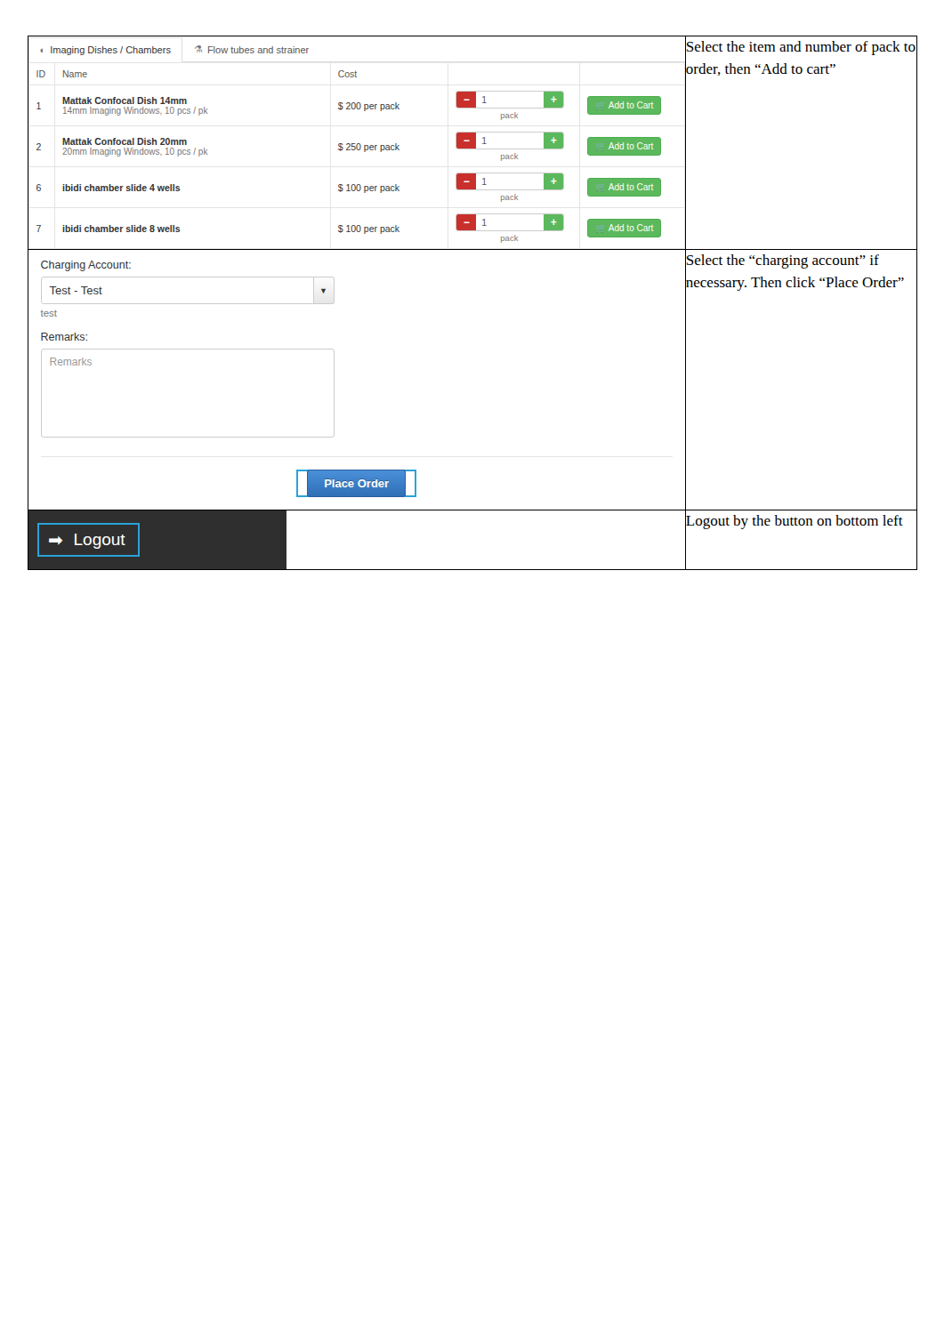| ◐ Imaging Dishes / Chambers ⚗ Flow tubes and strainer / ID / Name / Cost / / / / --- / --- / --- / --- / --- / / 1 / Mattak Confocal Dish 14mm 14mm Imaging Windows, 10 pcs / pk / $ 200 per pack / − 1 + pack / 🛒 Add to Cart / / 2 / Mattak Confocal Dish 20mm 20mm Imaging Windows, 10 pcs / pk / $ 250 per pack / − 1 + pack / 🛒 Add to Cart / / 6 / ibidi chamber slide 4 wells / $ 100 per pack / − 1 + pack / 🛒 Add to Cart / / 7 / ibidi chamber slide 8 wells / $ 100 per pack / − 1 + pack / 🛒 Add to Cart / | Select the item and number of pack to order, then “Add to cart” |
| Charging Account: Test - Test ▼ test Remarks: Remarks Place Order | Select the “charging account” if necessary. Then click “Place Order” |
| ➡ Logout | Logout by the button on bottom left |